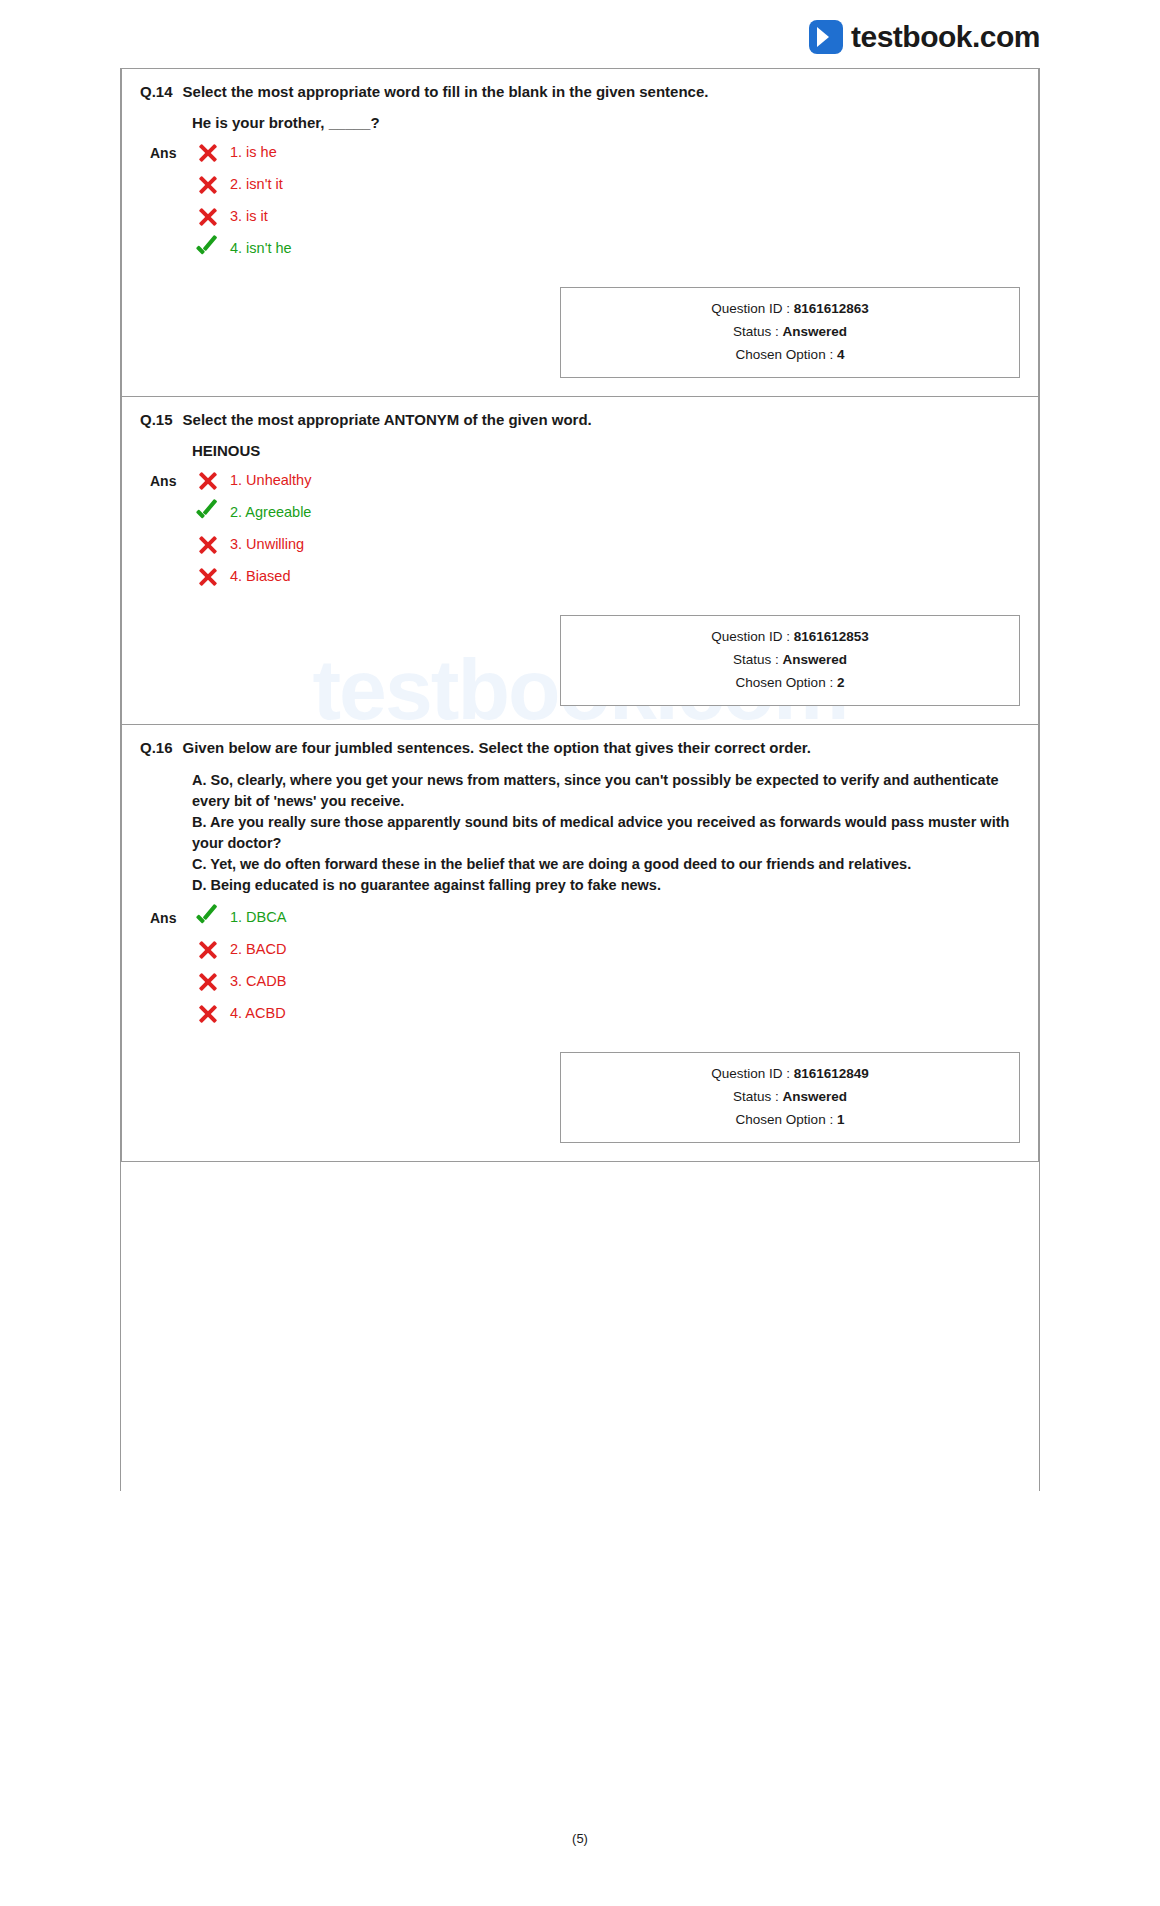testbook.com
testbook.com
Q.14 Select the most appropriate word to fill in the blank in the given sentence.
He is your brother, _____?
Ans
1. is he
2. isn't it
3. is it
4. isn't he
Question ID : 8161612863
Status : Answered
Chosen Option : 4
Q.15 Select the most appropriate ANTONYM of the given word.
HEINOUS
Ans
1. Unhealthy
2. Agreeable
3. Unwilling
4. Biased
Question ID : 8161612853
Status : Answered
Chosen Option : 2
Q.16 Given below are four jumbled sentences. Select the option that gives their correct order.
A. So, clearly, where you get your news from matters, since you can't possibly be expected to verify and authenticate every bit of 'news' you receive.
B. Are you really sure those apparently sound bits of medical advice you received as forwards would pass muster with your doctor?
C. Yet, we do often forward these in the belief that we are doing a good deed to our friends and relatives.
D. Being educated is no guarantee against falling prey to fake news.
Ans
1. DBCA
2. BACD
3. CADB
4. ACBD
Question ID : 8161612849
Status : Answered
Chosen Option : 1
(5)